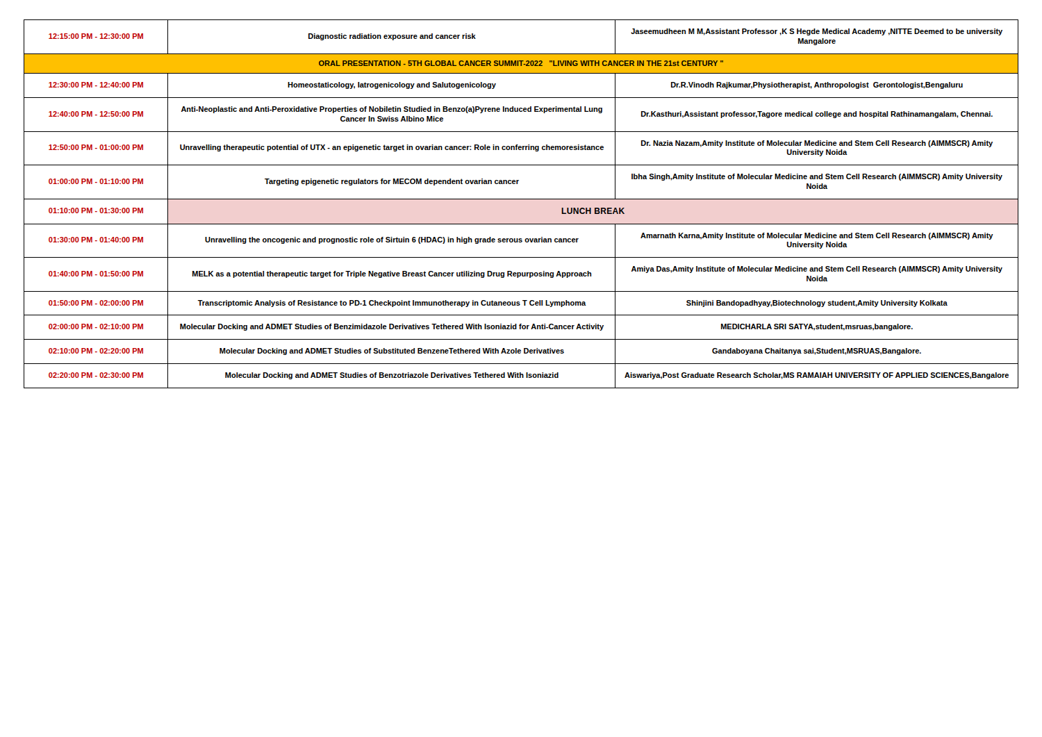| 12:15:00 PM - 12:30:00 PM | Diagnostic radiation exposure and cancer risk | Jaseemudheen M M,Assistant Professor ,K S Hegde Medical Academy ,NITTE Deemed to be university Mangalore |
| ORAL PRESENTATION - 5TH GLOBAL CANCER SUMMIT-2022 "LIVING WITH CANCER IN THE 21st CENTURY " |
| 12:30:00 PM - 12:40:00 PM | Homeostaticology, Iatrogenicology and Salutogenicology | Dr.R.Vinodh Rajkumar,Physiotherapist, Anthropologist Gerontologist,Bengaluru |
| 12:40:00 PM - 12:50:00 PM | Anti-Neoplastic and Anti-Peroxidative Properties of Nobiletin Studied in Benzo(a)Pyrene Induced Experimental Lung Cancer In Swiss Albino Mice | Dr.Kasthuri,Assistant professor,Tagore medical college and hospital Rathinamangalam, Chennai. |
| 12:50:00 PM - 01:00:00 PM | Unravelling therapeutic potential of UTX - an epigenetic target in ovarian cancer: Role in conferring chemoresistance | Dr. Nazia Nazam,Amity Institute of Molecular Medicine and Stem Cell Research (AIMMSCR) Amity University Noida |
| 01:00:00 PM - 01:10:00 PM | Targeting epigenetic regulators for MECOM dependent ovarian cancer | Ibha Singh,Amity Institute of Molecular Medicine and Stem Cell Research (AIMMSCR) Amity University Noida |
| 01:10:00 PM - 01:30:00 PM | LUNCH BREAK |
| 01:30:00 PM - 01:40:00 PM | Unravelling the oncogenic and prognostic role of Sirtuin 6 (HDAC) in high grade serous ovarian cancer | Amarnath Karna,Amity Institute of Molecular Medicine and Stem Cell Research (AIMMSCR) Amity University Noida |
| 01:40:00 PM - 01:50:00 PM | MELK as a potential therapeutic target for Triple Negative Breast Cancer utilizing Drug Repurposing Approach | Amiya Das,Amity Institute of Molecular Medicine and Stem Cell Research (AIMMSCR) Amity University Noida |
| 01:50:00 PM - 02:00:00 PM | Transcriptomic Analysis of Resistance to PD-1 Checkpoint Immunotherapy in Cutaneous T Cell Lymphoma | Shinjini Bandopadhyay,Biotechnology student,Amity University Kolkata |
| 02:00:00 PM - 02:10:00 PM | Molecular Docking and ADMET Studies of Benzimidazole Derivatives Tethered With Isoniazid for Anti-Cancer Activity | MEDICHARLA SRI SATYA,student,msruas,bangalore. |
| 02:10:00 PM - 02:20:00 PM | Molecular Docking and ADMET Studies of Substituted BenzeneTethered With Azole Derivatives | Gandaboyana Chaitanya sai,Student,MSRUAS,Bangalore. |
| 02:20:00 PM - 02:30:00 PM | Molecular Docking and ADMET Studies of Benzotriazole Derivatives Tethered With Isoniazid | Aiswariya,Post Graduate Research Scholar,MS RAMAIAH UNIVERSITY OF APPLIED SCIENCES,Bangalore |